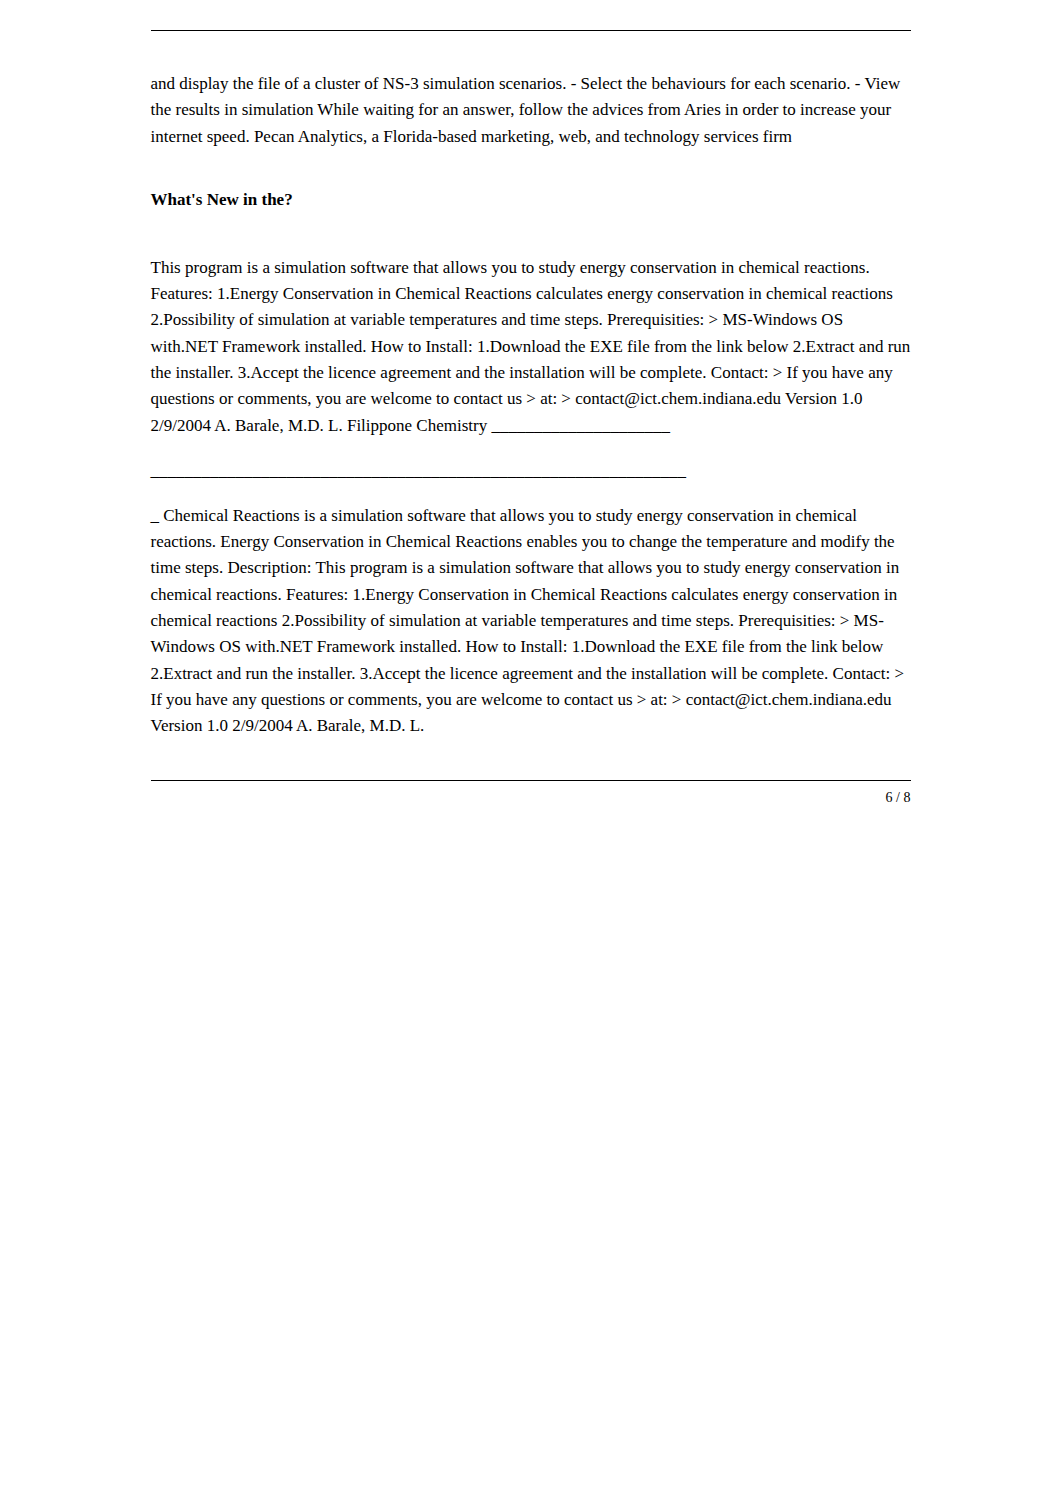and display the file of a cluster of NS-3 simulation scenarios. - Select the behaviours for each scenario. - View the results in simulation While waiting for an answer, follow the advices from Aries in order to increase your internet speed. Pecan Analytics, a Florida-based marketing, web, and technology services firm
What's New in the?
This program is a simulation software that allows you to study energy conservation in chemical reactions. Features: 1.Energy Conservation in Chemical Reactions calculates energy conservation in chemical reactions 2.Possibility of simulation at variable temperatures and time steps. Prerequisities: > MS-Windows OS with.NET Framework installed. How to Install: 1.Download the EXE file from the link below 2.Extract and run the installer. 3.Accept the licence agreement and the installation will be complete. Contact: > If you have any questions or comments, you are welcome to contact us > at: > contact@ict.chem.indiana.edu Version 1.0 2/9/2004 A. Barale, M.D. L. Filippone Chemistry _____________________
_______________________________________________________________
_ Chemical Reactions is a simulation software that allows you to study energy conservation in chemical reactions. Energy Conservation in Chemical Reactions enables you to change the temperature and modify the time steps. Description: This program is a simulation software that allows you to study energy conservation in chemical reactions. Features: 1.Energy Conservation in Chemical Reactions calculates energy conservation in chemical reactions 2.Possibility of simulation at variable temperatures and time steps. Prerequisities: > MS-Windows OS with.NET Framework installed. How to Install: 1.Download the EXE file from the link below 2.Extract and run the installer. 3.Accept the licence agreement and the installation will be complete. Contact: > If you have any questions or comments, you are welcome to contact us > at: > contact@ict.chem.indiana.edu Version 1.0 2/9/2004 A. Barale, M.D. L.
6 / 8